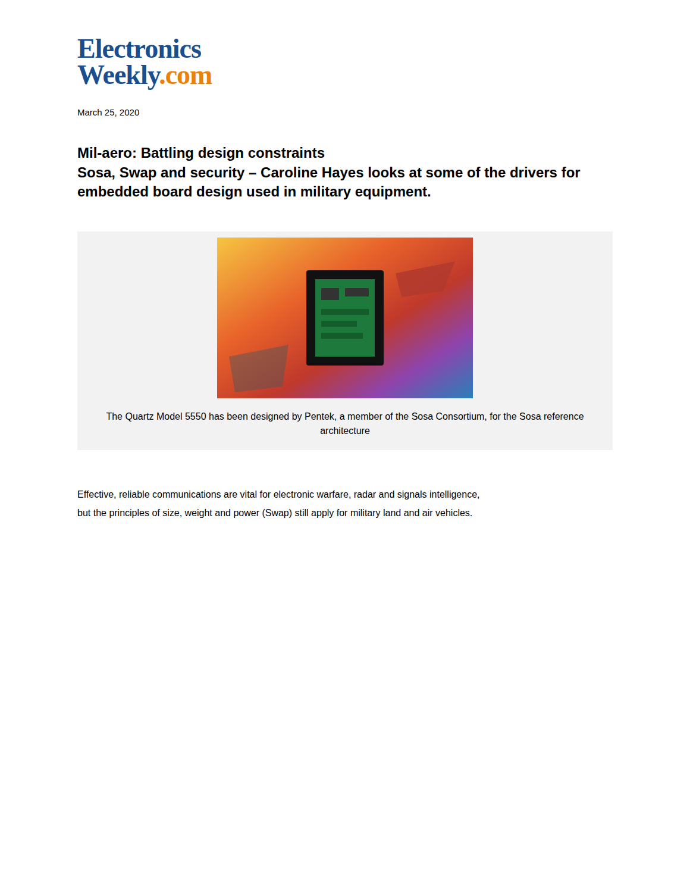Electronics
Weekly.com
March 25, 2020
Mil-aero: Battling design constraints
Sosa, Swap and security – Caroline Hayes looks at some of the drivers for embedded board design used in military equipment.
The Quartz Model 5550 has been designed by Pentek, a member of the Sosa Consortium, for the Sosa reference architecture
Effective, reliable communications are vital for electronic warfare, radar and signals intelligence, but the principles of size, weight and power (Swap) still apply for military land and air vehicles.